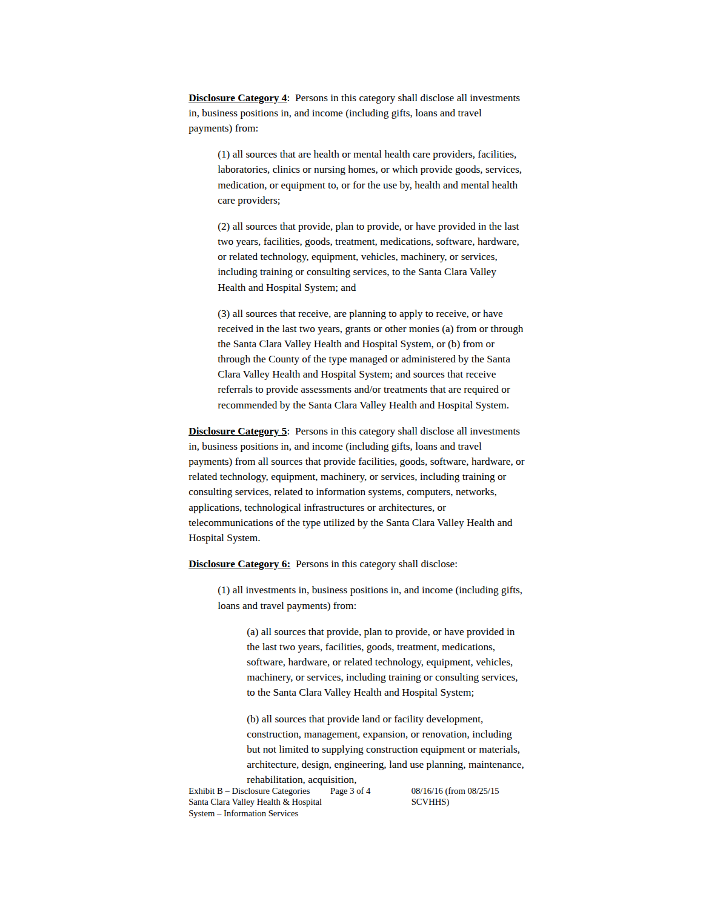Disclosure Category 4: Persons in this category shall disclose all investments in, business positions in, and income (including gifts, loans and travel payments) from:
(1) all sources that are health or mental health care providers, facilities, laboratories, clinics or nursing homes, or which provide goods, services, medication, or equipment to, or for the use by, health and mental health care providers;
(2) all sources that provide, plan to provide, or have provided in the last two years, facilities, goods, treatment, medications, software, hardware, or related technology, equipment, vehicles, machinery, or services, including training or consulting services, to the Santa Clara Valley Health and Hospital System; and
(3) all sources that receive, are planning to apply to receive, or have received in the last two years, grants or other monies (a) from or through the Santa Clara Valley Health and Hospital System, or (b) from or through the County of the type managed or administered by the Santa Clara Valley Health and Hospital System; and sources that receive referrals to provide assessments and/or treatments that are required or recommended by the Santa Clara Valley Health and Hospital System.
Disclosure Category 5: Persons in this category shall disclose all investments in, business positions in, and income (including gifts, loans and travel payments) from all sources that provide facilities, goods, software, hardware, or related technology, equipment, machinery, or services, including training or consulting services, related to information systems, computers, networks, applications, technological infrastructures or architectures, or telecommunications of the type utilized by the Santa Clara Valley Health and Hospital System.
Disclosure Category 6: Persons in this category shall disclose:
(1) all investments in, business positions in, and income (including gifts, loans and travel payments) from:
(a) all sources that provide, plan to provide, or have provided in the last two years, facilities, goods, treatment, medications, software, hardware, or related technology, equipment, vehicles, machinery, or services, including training or consulting services, to the Santa Clara Valley Health and Hospital System;
(b) all sources that provide land or facility development, construction, management, expansion, or renovation, including but not limited to supplying construction equipment or materials, architecture, design, engineering, land use planning, maintenance, rehabilitation, acquisition,
| Exhibit B – Disclosure Categories Santa Clara Valley Health & Hospital System – Information Services | Page 3 of 4 | 08/16/16 (from 08/25/15 SCVHHS) |